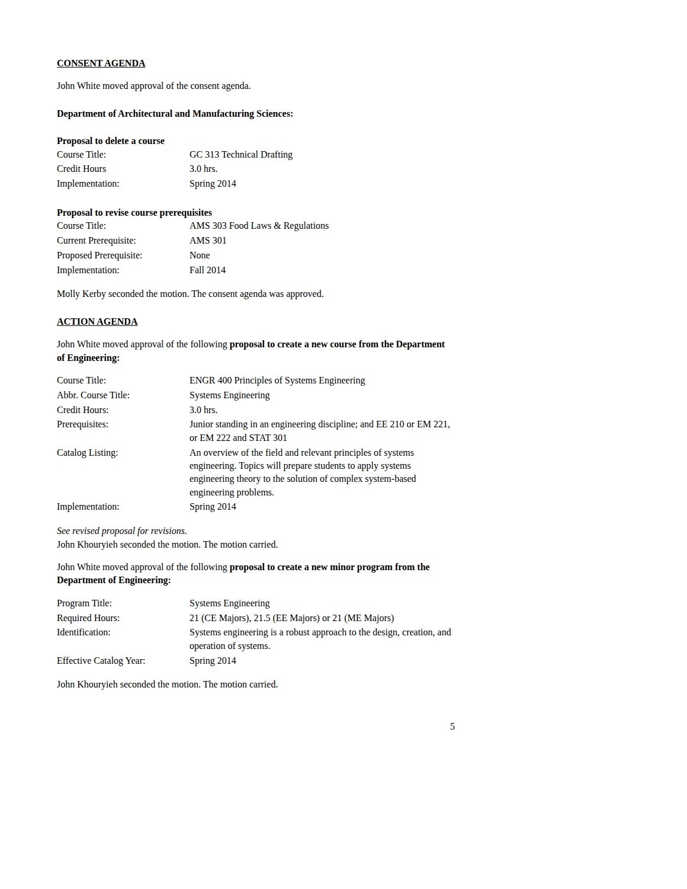CONSENT AGENDA
John White moved approval of the consent agenda.
Department of Architectural and Manufacturing Sciences:
Proposal to delete a course
| Course Title: | GC 313 Technical Drafting |
| Credit Hours | 3.0 hrs. |
| Implementation: | Spring 2014 |
Proposal to revise course prerequisites
| Course Title: | AMS 303 Food Laws & Regulations |
| Current Prerequisite: | AMS 301 |
| Proposed Prerequisite: | None |
| Implementation: | Fall 2014 |
Molly Kerby seconded the motion. The consent agenda was approved.
ACTION AGENDA
John White moved approval of the following proposal to create a new course from the Department of Engineering:
| Course Title: | ENGR 400 Principles of Systems Engineering |
| Abbr. Course Title: | Systems Engineering |
| Credit Hours: | 3.0 hrs. |
| Prerequisites: | Junior standing in an engineering discipline; and EE 210 or EM 221, or EM 222 and STAT 301 |
| Catalog Listing: | An overview of the field and relevant principles of systems engineering. Topics will prepare students to apply systems engineering theory to the solution of complex system-based engineering problems. |
| Implementation: | Spring 2014 |
See revised proposal for revisions.
John Khouryieh seconded the motion. The motion carried.
John White moved approval of the following proposal to create a new minor program from the Department of Engineering:
| Program Title: | Systems Engineering |
| Required Hours: | 21 (CE Majors), 21.5 (EE Majors) or 21 (ME Majors) |
| Identification: | Systems engineering is a robust approach to the design, creation, and operation of systems. |
| Effective Catalog Year: | Spring 2014 |
John Khouryieh seconded the motion. The motion carried.
5